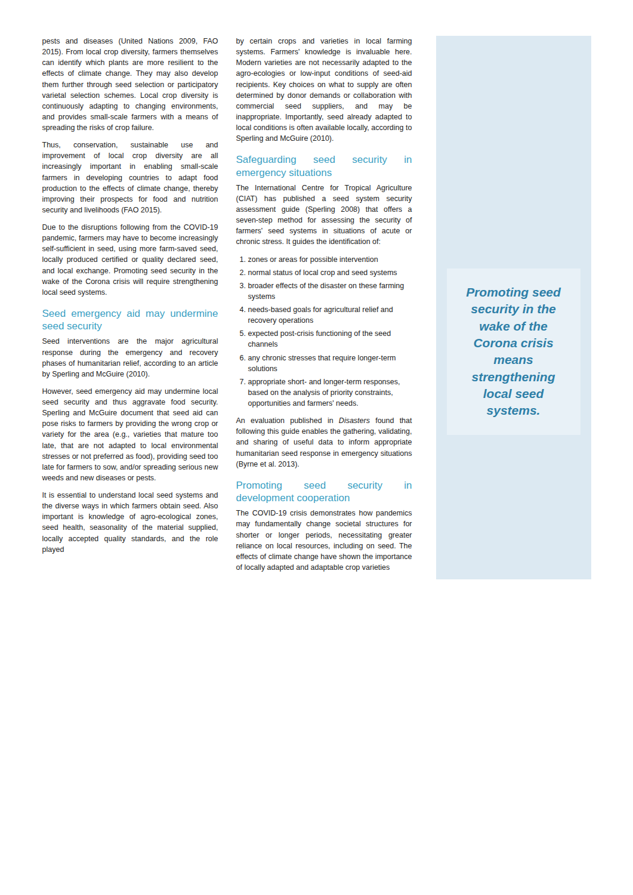pests and diseases (United Nations 2009, FAO 2015). From local crop diversity, farmers themselves can identify which plants are more resilient to the effects of climate change. They may also develop them further through seed selection or participatory varietal selection schemes. Local crop diversity is continuously adapting to changing environments, and provides small-scale farmers with a means of spreading the risks of crop failure.
Thus, conservation, sustainable use and improvement of local crop diversity are all increasingly important in enabling small-scale farmers in developing countries to adapt food production to the effects of climate change, thereby improving their prospects for food and nutrition security and livelihoods (FAO 2015).
Due to the disruptions following from the COVID-19 pandemic, farmers may have to become increasingly self-sufficient in seed, using more farm-saved seed, locally produced certified or quality declared seed, and local exchange. Promoting seed security in the wake of the Corona crisis will require strengthening local seed systems.
Seed emergency aid may undermine seed security
Seed interventions are the major agricultural response during the emergency and recovery phases of humanitarian relief, according to an article by Sperling and McGuire (2010).
However, seed emergency aid may undermine local seed security and thus aggravate food security. Sperling and McGuire document that seed aid can pose risks to farmers by providing the wrong crop or variety for the area (e.g., varieties that mature too late, that are not adapted to local environmental stresses or not preferred as food), providing seed too late for farmers to sow, and/or spreading serious new weeds and new diseases or pests.
It is essential to understand local seed systems and the diverse ways in which farmers obtain seed. Also important is knowledge of agro-ecological zones, seed health, seasonality of the material supplied, locally accepted quality standards, and the role played
by certain crops and varieties in local farming systems. Farmers' knowledge is invaluable here. Modern varieties are not necessarily adapted to the agro-ecologies or low-input conditions of seed-aid recipients. Key choices on what to supply are often determined by donor demands or collaboration with commercial seed suppliers, and may be inappropriate. Importantly, seed already adapted to local conditions is often available locally, according to Sperling and McGuire (2010).
Safeguarding seed security in emergency situations
The International Centre for Tropical Agriculture (CIAT) has published a seed system security assessment guide (Sperling 2008) that offers a seven-step method for assessing the security of farmers' seed systems in situations of acute or chronic stress. It guides the identification of:
zones or areas for possible intervention
normal status of local crop and seed systems
broader effects of the disaster on these farming systems
needs-based goals for agricultural relief and recovery operations
expected post-crisis functioning of the seed channels
any chronic stresses that require longer-term solutions
appropriate short- and longer-term responses, based on the analysis of priority constraints, opportunities and farmers' needs.
An evaluation published in Disasters found that following this guide enables the gathering, validating, and sharing of useful data to inform appropriate humanitarian seed response in emergency situations (Byrne et al. 2013).
Promoting seed security in development cooperation
The COVID-19 crisis demonstrates how pandemics may fundamentally change societal structures for shorter or longer periods, necessitating greater reliance on local resources, including on seed. The effects of climate change have shown the importance of locally adapted and adaptable crop varieties
Promoting seed security in the wake of the Corona crisis means strengthening local seed systems.